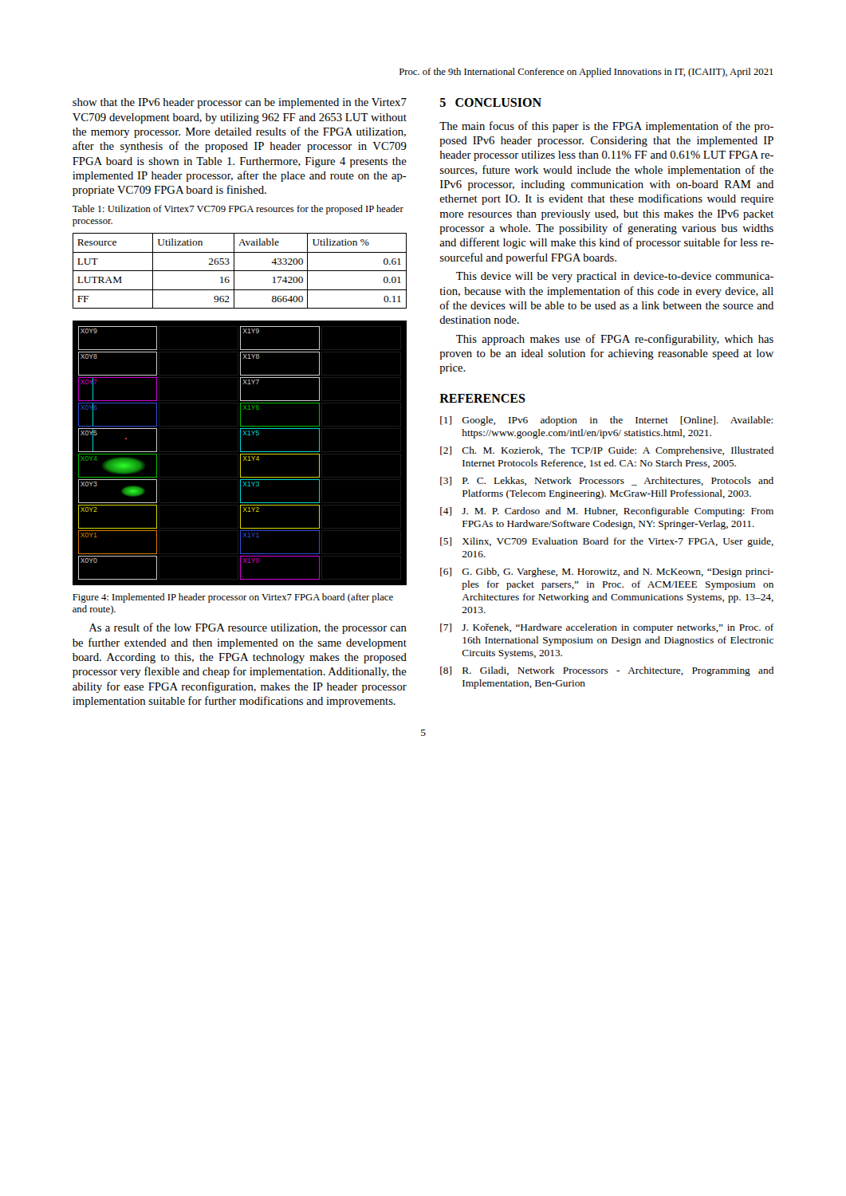Proc. of the 9th International Conference on Applied Innovations in IT, (ICAIIT), April 2021
show that the IPv6 header processor can be implemented in the Virtex7 VC709 development board, by utilizing 962 FF and 2653 LUT without the memory processor. More detailed results of the FPGA utilization, after the synthesis of the proposed IP header processor in VC709 FPGA board is shown in Table 1. Furthermore, Figure 4 presents the implemented IP header processor, after the place and route on the appropriate VC709 FPGA board is finished.
Table 1: Utilization of Virtex7 VC709 FPGA resources for the proposed IP header processor.
| Resource | Utilization | Available | Utilization % |
| --- | --- | --- | --- |
| LUT | 2653 | 433200 | 0.61 |
| LUTRAM | 16 | 174200 | 0.01 |
| FF | 962 | 866400 | 0.11 |
X0Y9
.
X1Y9
.
X0Y8
.
X1Y8
.
X0Y7
.
X1Y7
.
X0Y6
.
X1Y6
.
X0Y5
.
X1Y5
.
X0Y4
.
X1Y4
.
X0Y3
.
X1Y3
.
X0Y2
.
X1Y2
.
X0Y1
.
X1Y1
.
X0Y0
.
X1Y0
.
Figure 4: Implemented IP header processor on Virtex7 FPGA board (after place and route).
As a result of the low FPGA resource utilization, the processor can be further extended and then implemented on the same development board. According to this, the FPGA technology makes the proposed processor very flexible and cheap for implementation. Additionally, the ability for ease FPGA reconfiguration, makes the IP header processor implementation suitable for further modifications and improvements.
5 CONCLUSION
The main focus of this paper is the FPGA implementation of the proposed IPv6 header processor. Considering that the implemented IP header processor utilizes less than 0.11% FF and 0.61% LUT FPGA resources, future work would include the whole implementation of the IPv6 processor, including communication with on-board RAM and ethernet port IO. It is evident that these modifications would require more resources than previously used, but this makes the IPv6 packet processor a whole. The possibility of generating various bus widths and different logic will make this kind of processor suitable for less resourceful and powerful FPGA boards.
This device will be very practical in device-to-device communication, because with the implementation of this code in every device, all of the devices will be able to be used as a link between the source and destination node.
This approach makes use of FPGA re-configurability, which has proven to be an ideal solution for achieving reasonable speed at low price.
REFERENCES
Google, IPv6 adoption in the Internet [Online]. Available: https://www.google.com/intl/en/ipv6/ statistics.html, 2021.
Ch. M. Kozierok, The TCP/IP Guide: A Comprehensive, Illustrated Internet Protocols Reference, 1st ed. CA: No Starch Press, 2005.
P. C. Lekkas, Network Processors _ Architectures, Protocols and Platforms (Telecom Engineering). McGraw-Hill Professional, 2003.
J. M. P. Cardoso and M. Hubner, Reconfigurable Computing: From FPGAs to Hardware/Software Codesign, NY: Springer-Verlag, 2011.
Xilinx, VC709 Evaluation Board for the Virtex-7 FPGA, User guide, 2016.
G. Gibb, G. Varghese, M. Horowitz, and N. McKeown, “Design principles for packet parsers,” in Proc. of ACM/IEEE Symposium on Architectures for Networking and Communications Systems, pp. 13–24, 2013.
J. Kořenek, “Hardware acceleration in computer networks,” in Proc. of 16th International Symposium on Design and Diagnostics of Electronic Circuits Systems, 2013.
R. Giladi, Network Processors - Architecture, Programming and Implementation, Ben-Gurion
5